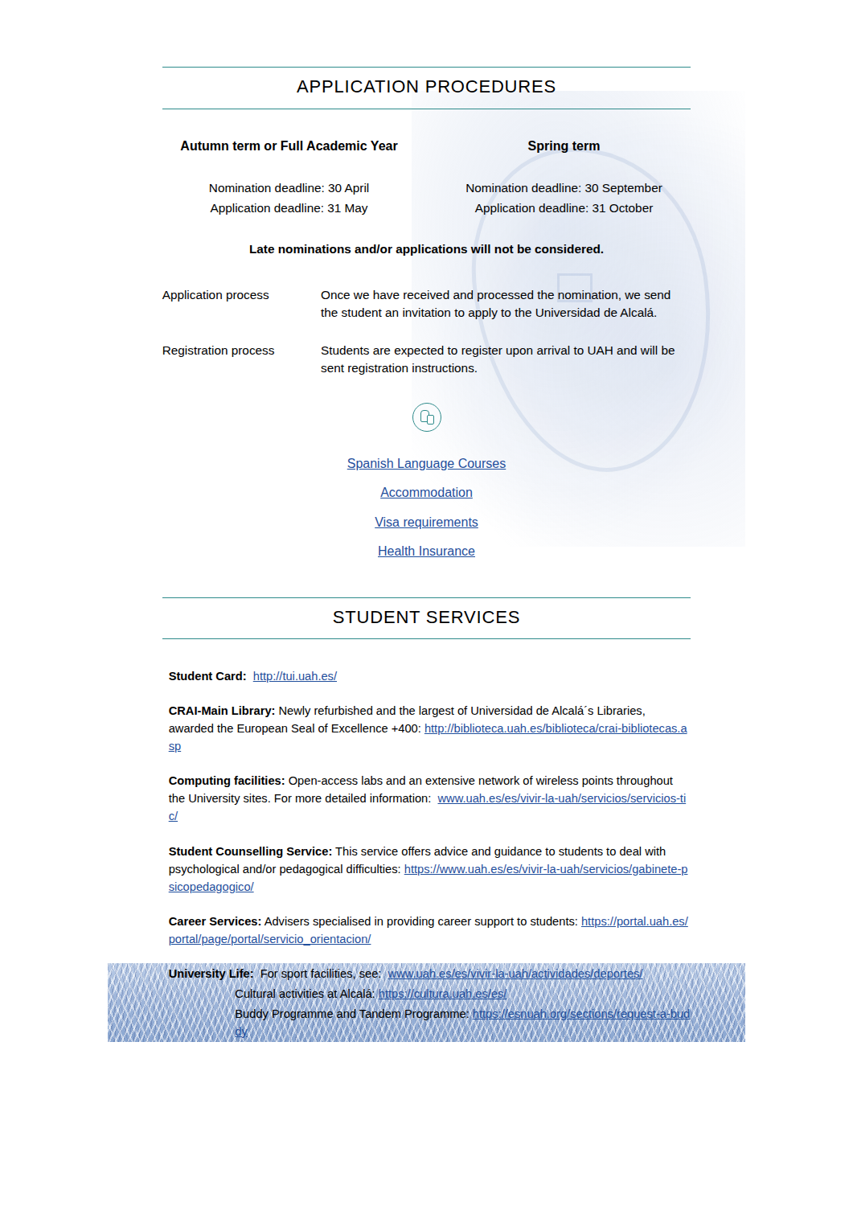APPLICATION PROCEDURES
Autumn term or Full Academic Year
Nomination deadline: 30 April
Application deadline: 31 May
Spring term
Nomination deadline: 30 September
Application deadline: 31 October
Late nominations and/or applications will not be considered.
| Application process | Once we have received and processed the nomination, we send the student an invitation to apply to the Universidad de Alcalá. |
| Registration process | Students are expected to register upon arrival to UAH and will be sent registration instructions. |
Spanish Language Courses Accommodation Visa requirements Health Insurance
STUDENT SERVICES
Student Card: http://tui.uah.es/
CRAI-Main Library: Newly refurbished and the largest of Universidad de Alcalá´s Libraries, awarded the European Seal of Excellence +400: http://biblioteca.uah.es/biblioteca/crai-bibliotecas.asp
Computing facilities: Open-access labs and an extensive network of wireless points throughout the University sites. For more detailed information: www.uah.es/es/vivir-la-uah/servicios/servicios-tic/
Student Counselling Service: This service offers advice and guidance to students to deal with psychological and/or pedagogical difficulties: https://www.uah.es/es/vivir-la-uah/servicios/gabinete-psicopedagogico/
Career Services: Advisers specialised in providing career support to students: https://portal.uah.es/portal/page/portal/servicio_orientacion/
University Life: For sport facilities, see: www.uah.es/es/vivir-la-uah/actividades/deportes/
Cultural activities at Alcalá: https://cultura.uah.es/es/
Buddy Programme and Tandem Programme: https://esnuah.org/sections/request-a-buddy